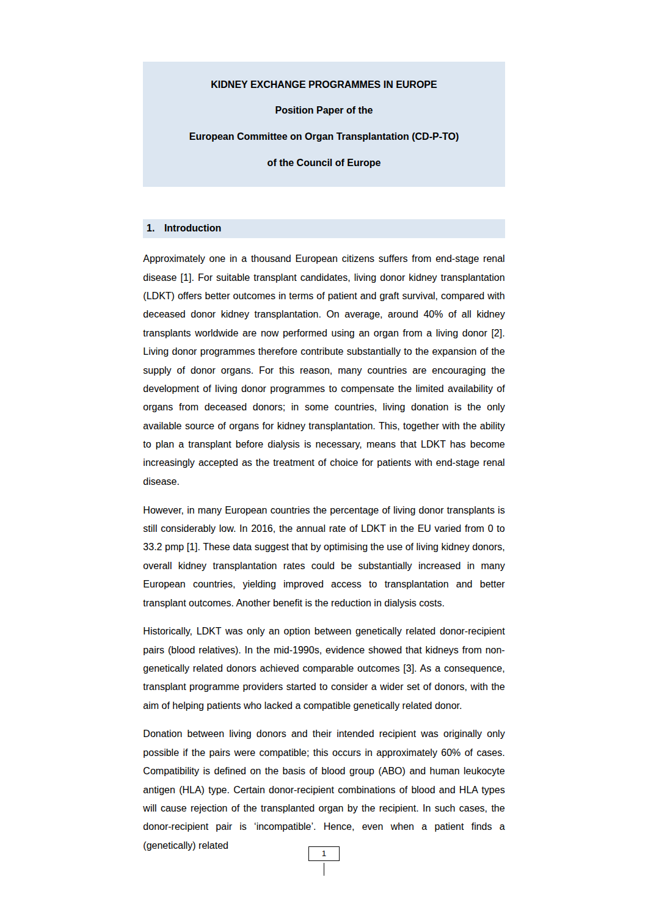KIDNEY EXCHANGE PROGRAMMES IN EUROPE
Position Paper of the
European Committee on Organ Transplantation (CD-P-TO)
of the Council of Europe
1. Introduction
Approximately one in a thousand European citizens suffers from end-stage renal disease [1]. For suitable transplant candidates, living donor kidney transplantation (LDKT) offers better outcomes in terms of patient and graft survival, compared with deceased donor kidney transplantation. On average, around 40% of all kidney transplants worldwide are now performed using an organ from a living donor [2]. Living donor programmes therefore contribute substantially to the expansion of the supply of donor organs. For this reason, many countries are encouraging the development of living donor programmes to compensate the limited availability of organs from deceased donors; in some countries, living donation is the only available source of organs for kidney transplantation. This, together with the ability to plan a transplant before dialysis is necessary, means that LDKT has become increasingly accepted as the treatment of choice for patients with end-stage renal disease.
However, in many European countries the percentage of living donor transplants is still considerably low. In 2016, the annual rate of LDKT in the EU varied from 0 to 33.2 pmp [1]. These data suggest that by optimising the use of living kidney donors, overall kidney transplantation rates could be substantially increased in many European countries, yielding improved access to transplantation and better transplant outcomes. Another benefit is the reduction in dialysis costs.
Historically, LDKT was only an option between genetically related donor-recipient pairs (blood relatives). In the mid-1990s, evidence showed that kidneys from non-genetically related donors achieved comparable outcomes [3]. As a consequence, transplant programme providers started to consider a wider set of donors, with the aim of helping patients who lacked a compatible genetically related donor.
Donation between living donors and their intended recipient was originally only possible if the pairs were compatible; this occurs in approximately 60% of cases. Compatibility is defined on the basis of blood group (ABO) and human leukocyte antigen (HLA) type. Certain donor-recipient combinations of blood and HLA types will cause rejection of the transplanted organ by the recipient. In such cases, the donor-recipient pair is ‘incompatible’. Hence, even when a patient finds a (genetically) related
1